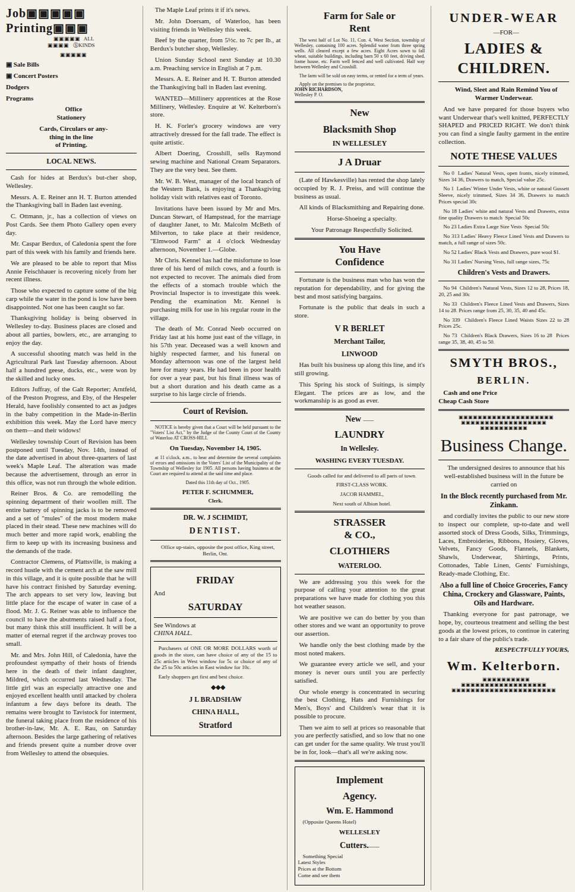Job▣▣▣▣▣
Printing▣▣▣
▣▣▣▣▣ ALL
▣▣▣▣ ⓈKINDS
▣▣▣▣▣
▣ Sale Bills
▣ Concert Posters
Dodgers
Programs
Office
Stationery
Cards, Circulars or any-
thing in the line
of Printing.
LOCAL NEWS.
Cash for hides at Berdux's but-cher shop, Wellesley.
Messrs. A. E. Reiner ann H. T. Burton attended the Thanksgiving ball in Baden last evening.
C. Ottmann, jr., has a collection of views on Post Cards. See them Photo Gallery open every day.
Mr. Caspar Berdux, of Caledonia spent the fore part of this week with his family and friends here.
We are pleased to be able to report that Miss Annie Feischhauer is recovering nicely from her recent illness.
Those who expected to capture some of the big carp while the water in the pond is low have been disappointed. Not one has been caught so far.
Thanksgiving holiday is being observed in Wellesley to-day. Business places are closed and about all parties, bowlers, etc., are arranging to enjoy the day.
A successful shooting match was held in the Agricultural Park last Tuesday afternoon. About half a hundred geese, ducks, etc., were won by the skilled and lucky ones.
Editors Juffray, of the Galt Reporter; Arntfeld, of the Preston Progress, and Eby, of the Hespeler Herald, have foolishly consented to act as judges in the baby competition in the Made-in-Berlin exhibition this week. May the Lord have mercy on them—and their widows!
Wellesley township Court of Revision has been postponed until Tuesday, Nov. 14th, instead of the date advertised in about three-quarters of last week's Maple Leaf. The alteration was made because the advertisement, through an error in this office, was not run through the whole edition.
Reiner Bros. & Co. are remodelling the spinning department of their woollen mill. The entire battery of spinning jacks is to be removed and a set of "mules" of the most modern make placed in their stead. These new machines will do much better and more rapid work, enabling the firm to keep up with its increasing business and the demands of the trade.
Contractor Clemens, of Plattsville, is making a record hustle with the cement arch at the saw mill in this village, and it is quite possible that he will have his contract finished by Saturday evening. The arch appears to set very low, leaving but little place for the escape of water in case of a flood. Mr. J. G. Reiner was able to influence the council to have the abutments raised half a foot, but many think this still insufficient. It will be a matter of eternal regret if the archway proves too small.
Mr. and Mrs. John Hill, of Caledonia, have the profoundest sympathy of their hosts of friends here in the death of their infant daughter, Mildred, which occurred last Wednesday. The little girl was an especially attractive one and enjoyed excellent health until attacked by cholera infantum a few days before its death. The remains were brought to Tavistock for interment, the funeral taking place from the residence of his brother-in-law, Mr. A. E. Rau, on Saturday afternoon. Besides the large gathering of relatives and friends present quite a number drove over from Wellesley to attend the obsequies.
The Maple Leaf prints it if it's news.
Mr. John Doersam, of Waterloo, has been visiting friends in Wellesley this week.
Beef by the quarter, from 5½c. to 7c per lb., at Berdux's butcher shop, Wellesley.
Union Sunday School next Sunday at 10.30 a.m. Preaching service in English at 7 p.m.
Messrs. A. E. Reiner and H. T. Burton attended the Thanksgiving ball in Baden last evening.
WANTED—Millinery apprentices at the Rose Millinery, Wellesley. Enquire at W. Kelterborn's store.
H. K. Forler's grocery windows are very attractively dressed for the fall trade. The effect is quite artistic.
Albert Doering, Crosshill, sells Raymond sewing machine and National Cream Separators. They are the very best. See them.
Mr. W. B. West, manager of the local branch of the Western Bank, is enjoying a Thanksgiving holiday visit with relatives east of Toronto.
Invitations have been issued by Mr and Mrs. Duncan Stewart, of Hampstead, for the marriage of daughter Janet, to Mr. Malcolm McBeth of Milverton, to take place at their residence, "Elmwood Farm" at 4 o'clock Wednesday afternoon, November 1.—Globe.
Mr Chris. Kennel has had the misfortune to lose three of his herd of milch cows, and a fourth is not expected to recover. The animals died from the effects of a stomach trouble which the Provincial Inspector is to investigate this week. Pending the examination Mr. Kennel is purchasing milk for use in his regular route in the village.
The death of Mr. Conrad Neeb occurred on Friday last at his home just east of the village, in his 57th year. Deceased was a well known and highly respected farmer, and his funeral on Monday afternoon was one of the largest held here for many years. He had been in poor health for over a year past, but his final illness was of but a short duration and his death came as a surprise to his large circle of friends.
Court of Revision.
NOTICE is hereby given that a Court will be held pursuant to the "Voters' List Act," by the Judge of the County Court of the County of Waterloo AT CROSS-HILL
On Tuesday, November 14, 1905.
at 11 o'clock, a.m., to hear and determine the several complaints of errors and omissions in the Voters' List of the Municipality of the Township of Wellesley for 1905. All persons having business at the Court are required to attend at the said time and place.
Dated this 11th day of Oct., 1905.
PETER F. SCHUMMER,
Clerk.
DR. W. J SCHMIDT,
DENTIST.
Office up-stairs, opposite the post office, King street, Berlin, Ont.
FRIDAY
And
SATURDAY
See Windows at
CHINA HALL.
Purchasers of ONE OR MORE DOLLARS worth of goods in the store, can have choice of any of the 15 to 25c articles in West window for 5c or choice of any of the 25 to 50c articles in East window for 10c.
Early shoppers get first and best choice.
◆◆◆
J L BRADSHAW
CHINA HALL,
Stratford
Farm for Sale or
Rent
The west half of Lot No. 11, Con. 4, West Section, township of Wellesley, containing 100 acres. Splendid water from three spring wells. All cleared except a few acres. Eight Acres sown to fall wheat, suitable buildings, including barn 50 x 60 feet, driving shed, frame house, etc. Farm well fenced and well cultivated. Half way between Wellesley and Crosshill.
The farm will be sold on easy terms, or rented for a term of years.
Apply on the premises to the proprietor,
JOHN RICHARDSON,
Wellesley P. O.
New
Blacksmith Shop
IN WELLESLEY
J A Druar
(Late of Hawkesville) has rented the shop lately occupied by R. J. Preiss, and will continue the business as usual.
All kinds of Blacksmithing and Repairing done.
Horse-Shoeing a specialty.
Your Patronage Respectfully Solicited.
You Have
Confidence
Fortunate is the business man who has won the reputation for dependability, and for giving the best and most satisfying bargains.
Fortunate is the public that deals in such a store.
V R BERLET
Merchant Tailor,
LINWOOD
Has built his business up along this line, and it's still growing.
This Spring his stock of Suitings, is simply Elegant. The prices are as low, and the workmanship is as good as ever.
New ——
LAUNDRY
In Wellesley.
WASHING EVERY TUESDAY.
Goods called for and delivered to all parts of town.
FIRST-CLASS WORK.
JACOB HAMMEL,
Next south of Albion hotel.
STRASSER
& CO.,
CLOTHIERS
WATERLOO.
We are addressing you this week for the purpose of calling your attention to the great preparations we have made for clothing you this hot weather season.
We are positive we can do better by you than other stores and we want an opportunity to prove our assertion.
We handle only the best clothing made by the most noted makers.
We guarantee every article we sell, and your money is never ours until you are perfectly satisfied.
Our whole energy is concentrated in securing the best Clothing, Hats and Furnishings for Men's, Boys' and Children's wear that it is possible to procure.
Then we aim to sell at prices so reasonable that you are perfectly satisfied, and so low that no one can get under for the same quality. We trust you'll be in for, look—that's all we're asking now.
Implement
Agency.
Wm. E. Hammond
(Opposite Queens Hotel)
WELLESLEY
Cutters.——
Something Special
Latest Styles
Prices at the Bottom
Come and see them
UNDER-WEAR
—FOR—
LADIES & CHILDREN.
Wind, Sleet and Rain Remind You of Warmer Underwear.
And we have prepared for those buyers who want Underwear that's well knitted, PERFECTLY SHAPED and PRICED RIGHT. We don't think you can find a single faulty garment in the entire collection.
NOTE THESE VALUES
No 0 Ladies' Natural Vests, open fronts, nicely trimmed, Sizes 34 36, Drawers to match, Special value 25c.
No 1 Ladies' Winter Under Vests, white or natural Gussett Sleeve, nicely trimmed, Sizes 34 36, Drawers to match Prices special 30c
No 18 Ladies' white and natural Vests and Drawers, extra fine quality Drawers to match Special 50c
No 23 Ladies Extra Large Size Vests Special 50c
No 313 Ladies' Heavy Fleece Lined Vests and Drawers to match, a full range of sizes 50c.
No 52 Ladies' Black Vests and Drawers, pure wool $1.
No 31 Ladies' Nursing Vests, full range sizes, 75c
Children's Vests and Drawers.
No 94 Children's Natural Vests, Sizes 12 to 28, Prices 18, 20, 25 and 30c
No 33 Children's Fleece Lined Vests and Drawers, Sizes 14 to 28. Prices range from 25, 30, 35, 40 and 45c.
No 339 Children's Fleece Lined Waists Sizes 22 to 28 Prices 25c.
No 73 Children's Black Drawers, Sizes 16 to 28 Prices range 35, 38, 40, 45 to 50.
SMYTH BROS.,
BERLIN.
Cash and one Price
Cheap Cash Store
▣▣▣▣▣▣▣▣▣▣▣▣▣▣▣▣▣▣▣▣
▣▣▣▣▣▣▣▣▣▣▣▣▣▣▣▣▣▣
▣▣▣▣▣▣▣▣▣▣
Business Change.
The undersigned desires to announce that his well-established business will in the future be carried on
In the Block recently purchased from Mr. Zinkann.
and cordially invites the public to our new store to inspect our complete, up-to-date and well assorted stock of Dress Goods, Silks, Trimmings, Laces, Embroideries, Ribbons, Hosiery, Gloves, Velvets, Fancy Goods, Flannels, Blankets, Shawls, Underwear, Shirtings, Prints, Cottonades, Table Linen, Gents' Furnishings, Ready-made Clothing, Etc.
Also a full line of Choice Groceries, Fancy China, Crockery and Glassware, Paints, Oils and Hardware.
Thanking everyone for past patronage, we hope, by, courteous treatment and selling the best goods at the lowest prices, to continue in catering to a fair share of the public's trade.
RESPECTFULLY YOURS,
Wm. Kelterborn.
▣▣▣▣▣▣▣▣▣▣
▣▣▣▣▣▣▣▣▣▣▣▣▣▣▣▣▣▣
▣▣▣▣▣▣▣▣▣▣▣▣▣▣▣▣▣▣▣▣▣▣